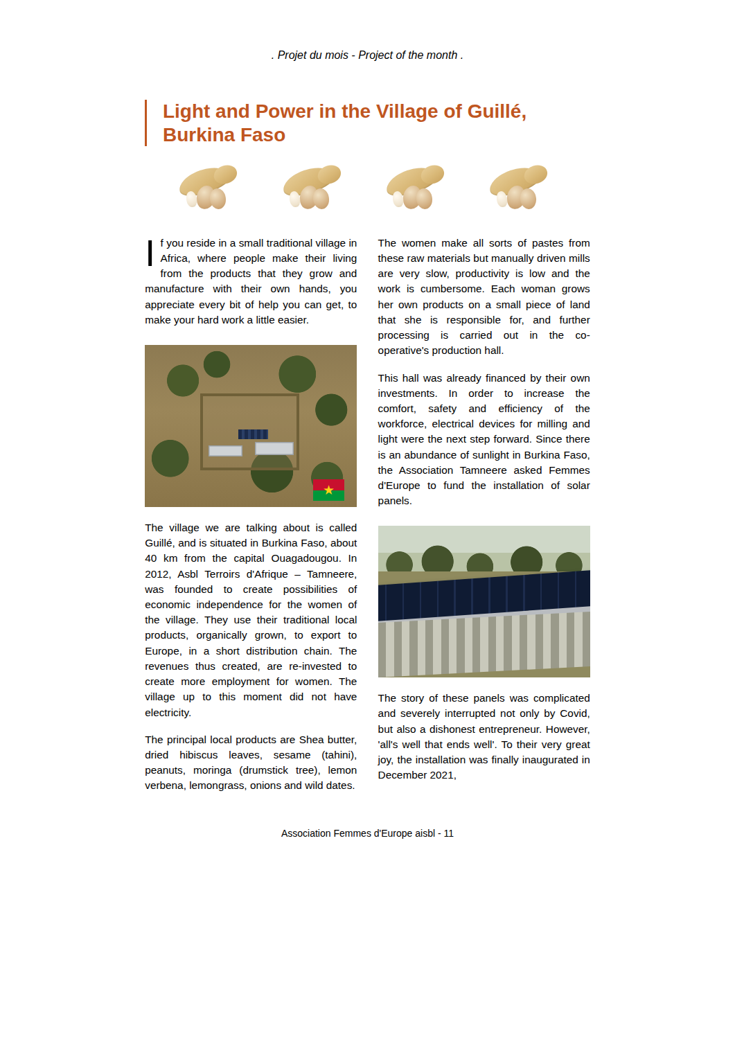. Projet du mois - Project of the month .
Light and Power in the Village of Guillé, Burkina Faso
If you reside in a small traditional village in Africa, where people make their living from the products that they grow and manufacture with their own hands, you appreciate every bit of help you can get, to make your hard work a little easier.
The village we are talking about is called Guillé, and is situated in Burkina Faso, about 40 km from the capital Ouagadougou. In 2012, Asbl Terroirs d'Afrique – Tamneere, was founded to create possibilities of economic independence for the women of the village. They use their traditional local products, organically grown, to export to Europe, in a short distribution chain. The revenues thus created, are re-invested to create more employment for women. The village up to this moment did not have electricity.
The principal local products are Shea butter, dried hibiscus leaves, sesame (tahini), peanuts, moringa (drumstick tree), lemon verbena, lemongrass, onions and wild dates.
The women make all sorts of pastes from these raw materials but manually driven mills are very slow, productivity is low and the work is cumbersome. Each woman grows her own products on a small piece of land that she is responsible for, and further processing is carried out in the co-operative's production hall.
This hall was already financed by their own investments. In order to increase the comfort, safety and efficiency of the workforce, electrical devices for milling and light were the next step forward. Since there is an abundance of sunlight in Burkina Faso, the Association Tamneere asked Femmes d'Europe to fund the installation of solar panels.
The story of these panels was complicated and severely interrupted not only by Covid, but also a dishonest entrepreneur. However, 'all's well that ends well'. To their very great joy, the installation was finally inaugurated in December 2021,
Association Femmes d'Europe aisbl - 11